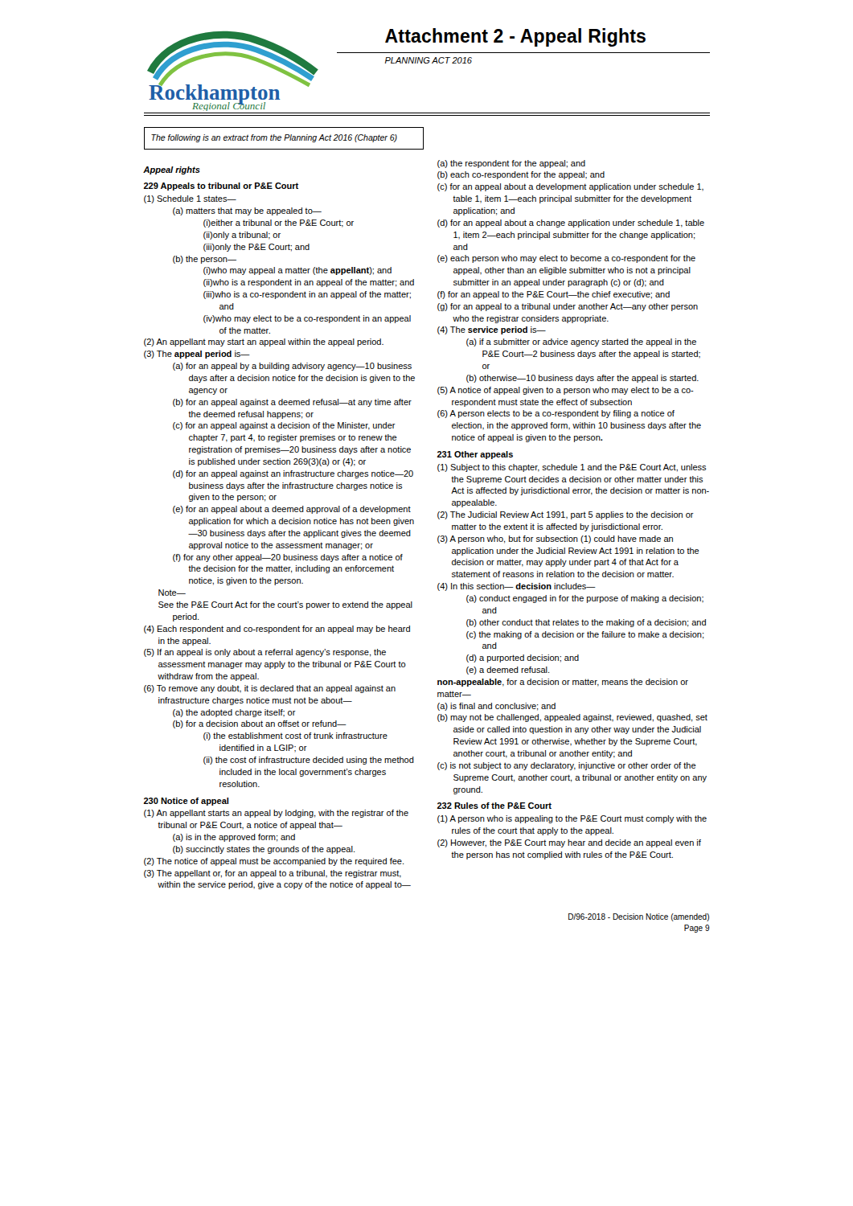Rockhampton Regional Council
Attachment 2 - Appeal Rights
PLANNING ACT 2016
The following is an extract from the Planning Act 2016 (Chapter 6)
Appeal rights
229 Appeals to tribunal or P&E Court
(1) Schedule 1 states—
(a) matters that may be appealed to—
(i)either a tribunal or the P&E Court; or
(ii)only a tribunal; or
(iii)only the P&E Court; and
(b) the person—
(i)who may appeal a matter (the appellant); and
(ii)who is a respondent in an appeal of the matter; and
(iii)who is a co-respondent in an appeal of the matter; and
(iv)who may elect to be a co-respondent in an appeal of the matter.
(2) An appellant may start an appeal within the appeal period.
(3) The appeal period is—
(a) for an appeal by a building advisory agency—10 business days after a decision notice for the decision is given to the agency or
(b) for an appeal against a deemed refusal—at any time after the deemed refusal happens; or
(c) for an appeal against a decision of the Minister, under chapter 7, part 4, to register premises or to renew the registration of premises—20 business days after a notice is published under section 269(3)(a) or (4); or
(d) for an appeal against an infrastructure charges notice—20 business days after the infrastructure charges notice is given to the person; or
(e) for an appeal about a deemed approval of a development application for which a decision notice has not been given—30 business days after the applicant gives the deemed approval notice to the assessment manager; or
(f) for any other appeal—20 business days after a notice of the decision for the matter, including an enforcement notice, is given to the person.
Note—
See the P&E Court Act for the court’s power to extend the appeal period.
(4) Each respondent and co-respondent for an appeal may be heard in the appeal.
(5) If an appeal is only about a referral agency’s response, the assessment manager may apply to the tribunal or P&E Court to withdraw from the appeal.
(6) To remove any doubt, it is declared that an appeal against an infrastructure charges notice must not be about—
(a) the adopted charge itself; or
(b) for a decision about an offset or refund—
(i) the establishment cost of trunk infrastructure identified in a LGIP; or
(ii) the cost of infrastructure decided using the method included in the local government’s charges resolution.
230 Notice of appeal
(1) An appellant starts an appeal by lodging, with the registrar of the tribunal or P&E Court, a notice of appeal that—
(a) is in the approved form; and
(b) succinctly states the grounds of the appeal.
(2) The notice of appeal must be accompanied by the required fee.
(3) The appellant or, for an appeal to a tribunal, the registrar must, within the service period, give a copy of the notice of appeal to—
(a) the respondent for the appeal; and
(b) each co-respondent for the appeal; and
(c) for an appeal about a development application under schedule 1, table 1, item 1—each principal submitter for the development application; and
(d) for an appeal about a change application under schedule 1, table 1, item 2—each principal submitter for the change application; and
(e) each person who may elect to become a co-respondent for the appeal, other than an eligible submitter who is not a principal submitter in an appeal under paragraph (c) or (d); and
(f) for an appeal to the P&E Court—the chief executive; and
(g) for an appeal to a tribunal under another Act—any other person who the registrar considers appropriate.
(4) The service period is—
(a) if a submitter or advice agency started the appeal in the P&E Court—2 business days after the appeal is started; or
(b) otherwise—10 business days after the appeal is started.
(5) A notice of appeal given to a person who may elect to be a co-respondent must state the effect of subsection
(6) A person elects to be a co-respondent by filing a notice of election, in the approved form, within 10 business days after the notice of appeal is given to the person.
231 Other appeals
(1) Subject to this chapter, schedule 1 and the P&E Court Act, unless the Supreme Court decides a decision or other matter under this Act is affected by jurisdictional error, the decision or matter is non-appealable.
(2) The Judicial Review Act 1991, part 5 applies to the decision or matter to the extent it is affected by jurisdictional error.
(3) A person who, but for subsection (1) could have made an application under the Judicial Review Act 1991 in relation to the decision or matter, may apply under part 4 of that Act for a statement of reasons in relation to the decision or matter.
(4) In this section— decision includes—
(a) conduct engaged in for the purpose of making a decision; and
(b) other conduct that relates to the making of a decision; and
(c) the making of a decision or the failure to make a decision; and
(d) a purported decision; and
(e) a deemed refusal.
non-appealable, for a decision or matter, means the decision or matter—
(a) is final and conclusive; and
(b) may not be challenged, appealed against, reviewed, quashed, set aside or called into question in any other way under the Judicial Review Act 1991 or otherwise, whether by the Supreme Court, another court, a tribunal or another entity; and
(c) is not subject to any declaratory, injunctive or other order of the Supreme Court, another court, a tribunal or another entity on any ground.
232 Rules of the P&E Court
(1) A person who is appealing to the P&E Court must comply with the rules of the court that apply to the appeal.
(2) However, the P&E Court may hear and decide an appeal even if the person has not complied with rules of the P&E Court.
D/96-2018 - Decision Notice (amended)
Page 9